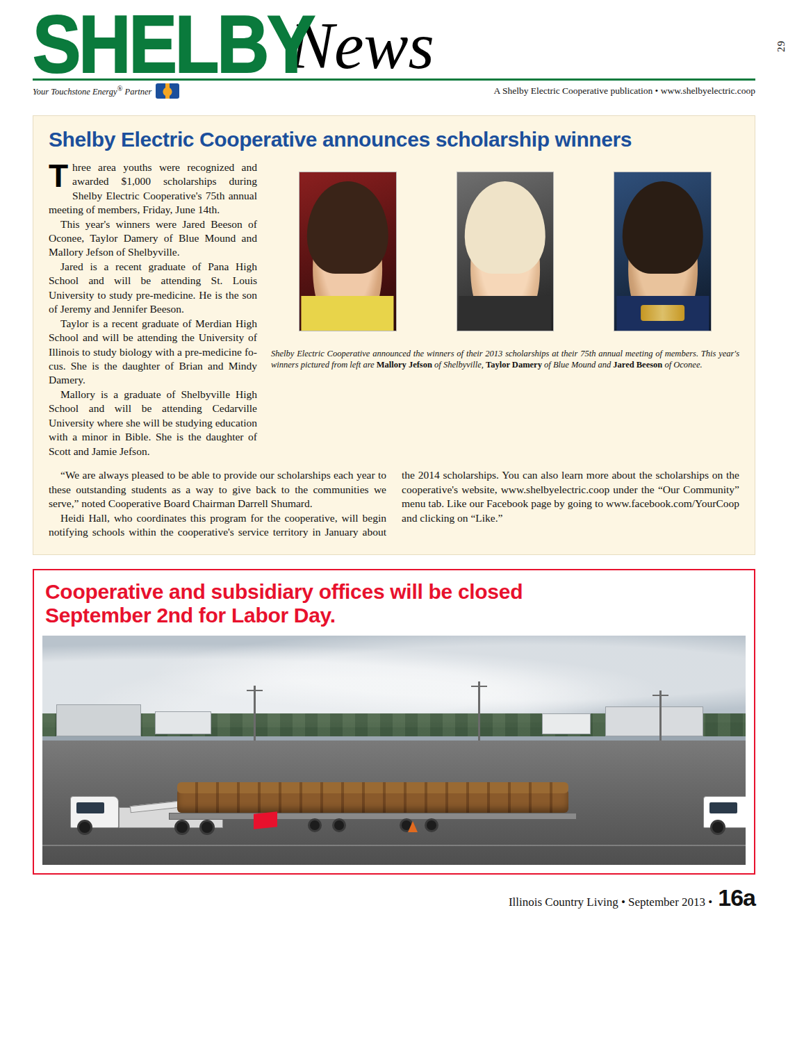29
SHELBY News
Your Touchstone Energy® Partner
A Shelby Electric Cooperative publication • www.shelbyelectric.coop
Shelby Electric Cooperative announces scholarship winners
Three area youths were recognized and awarded $1,000 scholarships during Shelby Electric Cooperative's 75th annual meeting of members, Friday, June 14th.
This year's winners were Jared Beeson of Oconee, Taylor Damery of Blue Mound and Mallory Jefson of Shelbyville.
Jared is a recent graduate of Pana High School and will be attending St. Louis University to study pre-medicine. He is the son of Jeremy and Jennifer Beeson.
Taylor is a recent graduate of Merdian High School and will be attending the University of Illinois to study biology with a pre-medicine focus. She is the daughter of Brian and Mindy Damery.
Mallory is a graduate of Shelbyville High School and will be attending Cedarville University where she will be studying education with a minor in Bible. She is the daughter of Scott and Jamie Jefson.
Shelby Electric Cooperative announced the winners of their 2013 scholarships at their 75th annual meeting of members. This year's winners pictured from left are Mallory Jefson of Shelbyville, Taylor Damery of Blue Mound and Jared Beeson of Oconee.
“We are always pleased to be able to provide our scholarships each year to these outstanding students as a way to give back to the communities we serve,” noted Cooperative Board Chairman Darrell Shumard.
Heidi Hall, who coordinates this program for the cooperative, will begin notifying schools within the cooperative's service territory in January about the 2014 scholarships. You can also learn more about the scholarships on the cooperative's website, www.shelbyelectric.coop under the “Our Community” menu tab. Like our Facebook page by going to www.facebook.com/YourCoop and clicking on “Like.”
Cooperative and subsidiary offices will be closed
September 2nd for Labor Day.
Illinois Country Living • September 2013 • 16a